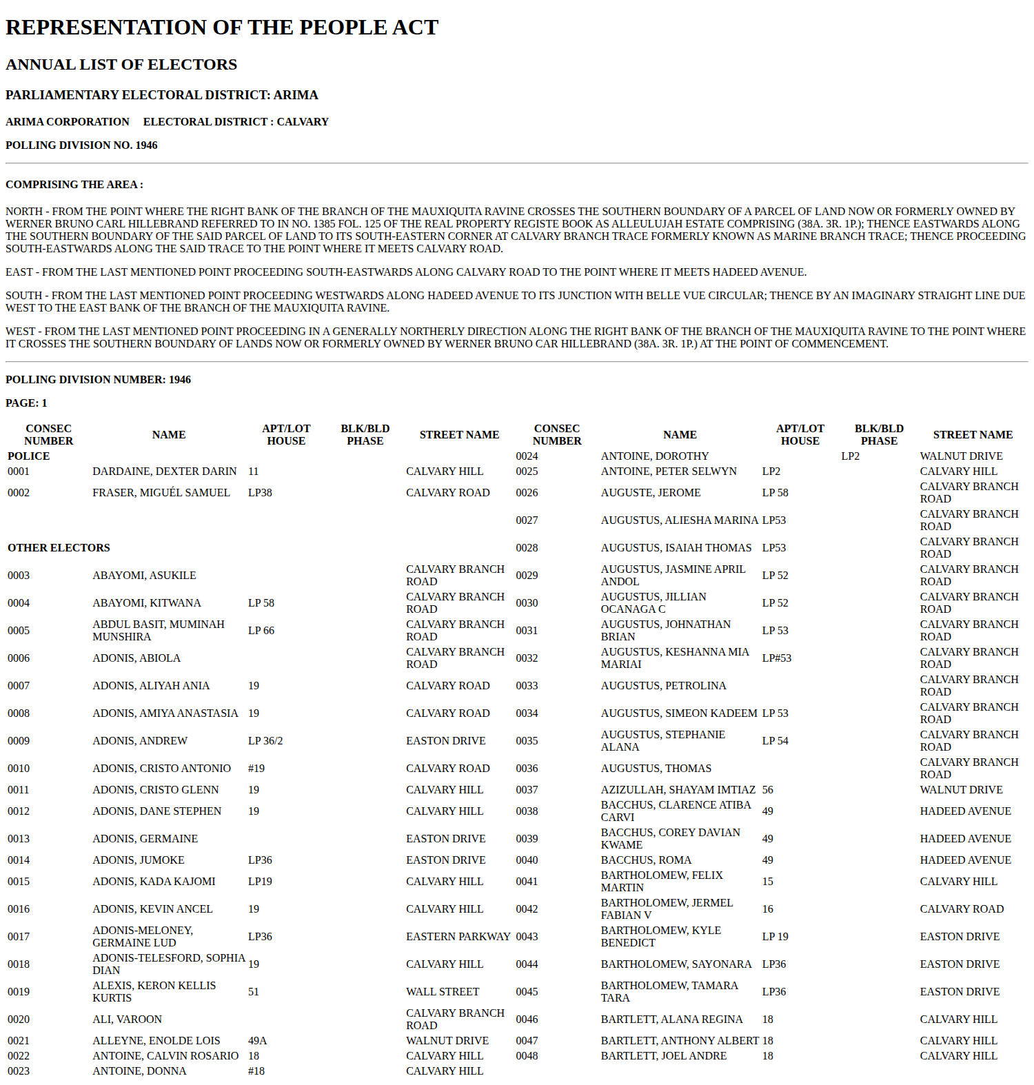REPRESENTATION OF THE PEOPLE ACT
ANNUAL LIST OF ELECTORS
PARLIAMENTARY ELECTORAL DISTRICT: ARIMA
ARIMA CORPORATION ELECTORAL DISTRICT : CALVARY
POLLING DIVISION NO. 1946
COMPRISING THE AREA :
NORTH - FROM THE POINT WHERE THE RIGHT BANK OF THE BRANCH OF THE MAUXIQUITA RAVINE CROSSES THE SOUTHERN BOUNDARY OF A PARCEL OF LAND NOW OR FORMERLY OWNED BY WERNER BRUNO CARL HILLEBRAND REFERRED TO IN NO. 1385 FOL. 125 OF THE REAL PROPERTY REGISTE BOOK AS ALLEULUJAH ESTATE COMPRISING (38A. 3R. 1P.); THENCE EASTWARDS ALONG THE SOUTHERN BOUNDARY OF THE SAID PARCEL OF LAND TO ITS SOUTH-EASTERN CORNER AT CALVARY BRANCH TRACE FORMERLY KNOWN AS MARINE BRANCH TRACE; THENCE PROCEEDING SOUTH-EASTWARDS ALONG THE SAID TRACE TO THE POINT WHERE IT MEETS CALVARY ROAD.
EAST - FROM THE LAST MENTIONED POINT PROCEEDING SOUTH-EASTWARDS ALONG CALVARY ROAD TO THE POINT WHERE IT MEETS HADEED AVENUE.
SOUTH - FROM THE LAST MENTIONED POINT PROCEEDING WESTWARDS ALONG HADEED AVENUE TO ITS JUNCTION WITH BELLE VUE CIRCULAR; THENCE BY AN IMAGINARY STRAIGHT LINE DUE WEST TO THE EAST BANK OF THE BRANCH OF THE MAUXIQUITA RAVINE.
WEST - FROM THE LAST MENTIONED POINT PROCEEDING IN A GENERALLY NORTHERLY DIRECTION ALONG THE RIGHT BANK OF THE BRANCH OF THE MAUXIQUITA RAVINE TO THE POINT WHERE IT CROSSES THE SOUTHERN BOUNDARY OF LANDS NOW OR FORMERLY OWNED BY WERNER BRUNO CAR HILLEBRAND (38A. 3R. 1P.) AT THE POINT OF COMMENCEMENT.
POLLING DIVISION NUMBER: 1946
PAGE: 1
| CONSEC NUMBER | NAME | APT/LOT HOUSE | BLK/BLD PHASE | STREET NAME | CONSEC NUMBER | NAME | APT/LOT HOUSE | BLK/BLD PHASE | STREET NAME |
| --- | --- | --- | --- | --- | --- | --- | --- | --- | --- |
| POLICE | 0024 | ANTOINE, DOROTHY | | LP2 | WALNUT DRIVE |
| 0001 | DARDAINE, DEXTER DARIN | 11 | | CALVARY HILL | 0025 | ANTOINE, PETER SELWYN | LP2 | | CALVARY HILL |
| 0002 | FRASER, MIGUÉL SAMUEL | LP38 | | CALVARY ROAD | 0026 | AUGUSTE, JEROME | LP 58 | | CALVARY BRANCH ROAD |
| | 0027 | AUGUSTUS, ALIESHA MARINA | LP53 | | CALVARY BRANCH ROAD |
| OTHER ELECTORS | 0028 | AUGUSTUS, ISAIAH THOMAS | LP53 | | CALVARY BRANCH ROAD |
| 0003 | ABAYOMI, ASUKILE | | | CALVARY BRANCH ROAD | 0029 | AUGUSTUS, JASMINE APRIL ANDOL | LP 52 | | CALVARY BRANCH ROAD |
| 0004 | ABAYOMI, KITWANA | LP 58 | | CALVARY BRANCH ROAD | 0030 | AUGUSTUS, JILLIAN OCANAGA C | LP 52 | | CALVARY BRANCH ROAD |
| 0005 | ABDUL BASIT, MUMINAH MUNSHIRA | LP 66 | | CALVARY BRANCH ROAD | 0031 | AUGUSTUS, JOHNATHAN BRIAN | LP 53 | | CALVARY BRANCH ROAD |
| 0006 | ADONIS, ABIOLA | | | CALVARY BRANCH ROAD | 0032 | AUGUSTUS, KESHANNA MIA MARIAI | LP#53 | | CALVARY BRANCH ROAD |
| 0007 | ADONIS, ALIYAH ANIA | 19 | | CALVARY ROAD | 0033 | AUGUSTUS, PETROLINA | | | CALVARY BRANCH ROAD |
| 0008 | ADONIS, AMIYA ANASTASIA | 19 | | CALVARY ROAD | 0034 | AUGUSTUS, SIMEON KADEEM | LP 53 | | CALVARY BRANCH ROAD |
| 0009 | ADONIS, ANDREW | LP 36/2 | | EASTON DRIVE | 0035 | AUGUSTUS, STEPHANIE ALANA | LP 54 | | CALVARY BRANCH ROAD |
| 0010 | ADONIS, CRISTO ANTONIO | #19 | | CALVARY ROAD | 0036 | AUGUSTUS, THOMAS | | | CALVARY BRANCH ROAD |
| 0011 | ADONIS, CRISTO GLENN | 19 | | CALVARY HILL | 0037 | AZIZULLAH, SHAYAM IMTIAZ | 56 | | WALNUT DRIVE |
| 0012 | ADONIS, DANE STEPHEN | 19 | | CALVARY HILL | 0038 | BACCHUS, CLARENCE ATIBA CARVI | 49 | | HADEED AVENUE |
| 0013 | ADONIS, GERMAINE | | | EASTON DRIVE | 0039 | BACCHUS, COREY DAVIAN KWAME | 49 | | HADEED AVENUE |
| 0014 | ADONIS, JUMOKE | LP36 | | EASTON DRIVE | 0040 | BACCHUS, ROMA | 49 | | HADEED AVENUE |
| 0015 | ADONIS, KADA KAJOMI | LP19 | | CALVARY HILL | 0041 | BARTHOLOMEW, FELIX MARTIN | 15 | | CALVARY HILL |
| 0016 | ADONIS, KEVIN ANCEL | 19 | | CALVARY HILL | 0042 | BARTHOLOMEW, JERMEL FABIAN V | 16 | | CALVARY ROAD |
| 0017 | ADONIS-MELONEY, GERMAINE LUD | LP36 | | EASTERN PARKWAY | 0043 | BARTHOLOMEW, KYLE BENEDICT | LP 19 | | EASTON DRIVE |
| 0018 | ADONIS-TELESFORD, SOPHIA DIAN | 19 | | CALVARY HILL | 0044 | BARTHOLOMEW, SAYONARA | LP36 | | EASTON DRIVE |
| 0019 | ALEXIS, KERON KELLIS KURTIS | 51 | | WALL STREET | 0045 | BARTHOLOMEW, TAMARA TARA | LP36 | | EASTON DRIVE |
| 0020 | ALI, VAROON | | | CALVARY BRANCH ROAD | 0046 | BARTLETT, ALANA REGINA | 18 | | CALVARY HILL |
| 0021 | ALLEYNE, ENOLDE LOIS | 49A | | WALNUT DRIVE | 0047 | BARTLETT, ANTHONY ALBERT | 18 | | CALVARY HILL |
| 0022 | ANTOINE, CALVIN ROSARIO | 18 | | CALVARY HILL | 0048 | BARTLETT, JOEL ANDRE | 18 | | CALVARY HILL |
| 0023 | ANTOINE, DONNA | #18 | | CALVARY HILL | | | | | |